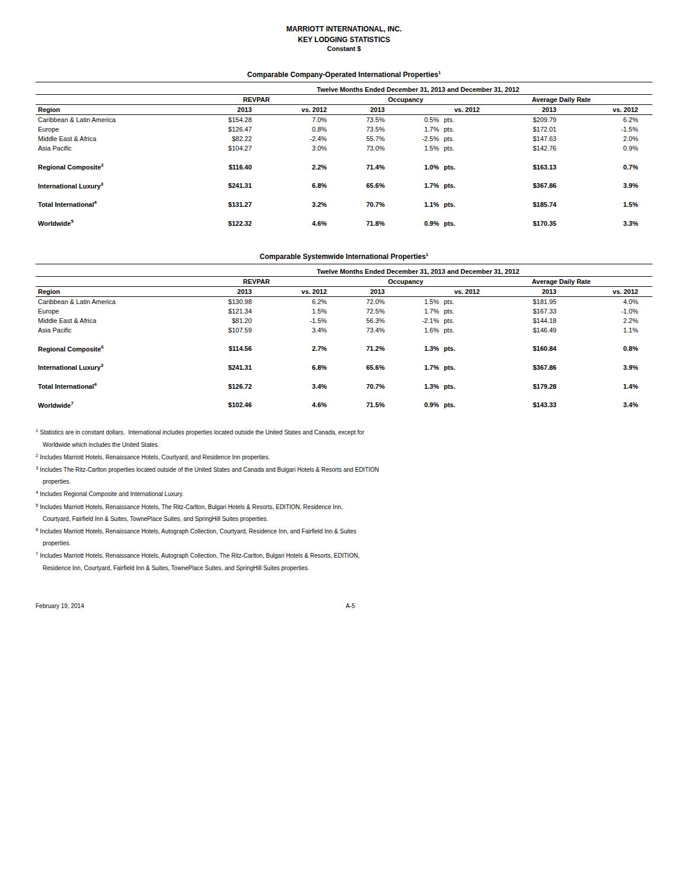MARRIOTT INTERNATIONAL, INC.
KEY LODGING STATISTICS
Constant $
Comparable Company-Operated International Properties1
| | Twelve Months Ended December 31, 2013 and December 31, 2012 |
| | REVPAR | Occupancy | Average Daily Rate | |
| Region | 2013 | vs. 2012 | 2013 | vs. 2012 | 2013 | vs. 2012 | |
| Caribbean & Latin America | $154.28 | 7.0% | 73.5% | 0.5% | pts. | $209.79 | 6.2% | |
| Europe | $126.47 | 0.8% | 73.5% | 1.7% | pts. | $172.01 | -1.5% | |
| Middle East & Africa | $82.22 | -2.4% | 55.7% | -2.5% | pts. | $147.63 | 2.0% | |
| Asia Pacific | $104.27 | 3.0% | 73.0% | 1.5% | pts. | $142.76 | 0.9% | |
| Regional Composite 2 | $116.40 | 2.2% | 71.4% | 1.0% | pts. | $163.13 | 0.7% | |
| International Luxury 3 | $241.31 | 6.8% | 65.6% | 1.7% | pts. | $367.86 | 3.9% | |
| Total International 4 | $131.27 | 3.2% | 70.7% | 1.1% | pts. | $185.74 | 1.5% | |
| Worldwide 5 | $122.32 | 4.6% | 71.8% | 0.9% | pts. | $170.35 | 3.3% | |
Comparable Systemwide International Properties1
| | Twelve Months Ended December 31, 2013 and December 31, 2012 |
| | REVPAR | Occupancy | Average Daily Rate | |
| Region | 2013 | vs. 2012 | 2013 | vs. 2012 | 2013 | vs. 2012 | |
| Caribbean & Latin America | $130.98 | 6.2% | 72.0% | 1.5% | pts. | $181.95 | 4.0% | |
| Europe | $121.34 | 1.5% | 72.5% | 1.7% | pts. | $167.33 | -1.0% | |
| Middle East & Africa | $81.20 | -1.5% | 56.3% | -2.1% | pts. | $144.18 | 2.2% | |
| Asia Pacific | $107.59 | 3.4% | 73.4% | 1.6% | pts. | $146.49 | 1.1% | |
| Regional Composite 6 | $114.56 | 2.7% | 71.2% | 1.3% | pts. | $160.84 | 0.8% | |
| International Luxury 3 | $241.31 | 6.8% | 65.6% | 1.7% | pts. | $367.86 | 3.9% | |
| Total International 4 | $126.72 | 3.4% | 70.7% | 1.3% | pts. | $179.28 | 1.4% | |
| Worldwide 7 | $102.46 | 4.6% | 71.5% | 0.9% | pts. | $143.33 | 3.4% | |
1 Statistics are in constant dollars. International includes properties located outside the United States and Canada, except for
Worldwide which includes the United States.
2 Includes Marriott Hotels, Renaissance Hotels, Courtyard, and Residence Inn properties.
3 Includes The Ritz-Carlton properties located outside of the United States and Canada and Bulgari Hotels & Resorts and EDITION
properties.
4 Includes Regional Composite and International Luxury.
5 Includes Marriott Hotels, Renaissance Hotels, The Ritz-Carlton, Bulgari Hotels & Resorts, EDITION, Residence Inn,
Courtyard, Fairfield Inn & Suites, TownePlace Suites, and SpringHill Suites properties.
6 Includes Marriott Hotels, Renaissance Hotels, Autograph Collection, Courtyard, Residence Inn, and Fairfield Inn & Suites
properties.
7 Includes Marriott Hotels, Renaissance Hotels, Autograph Collection, The Ritz-Carlton, Bulgari Hotels & Resorts, EDITION,
Residence Inn, Courtyard, Fairfield Inn & Suites, TownePlace Suites, and SpringHill Suites properties.
February 19, 2014 A-5